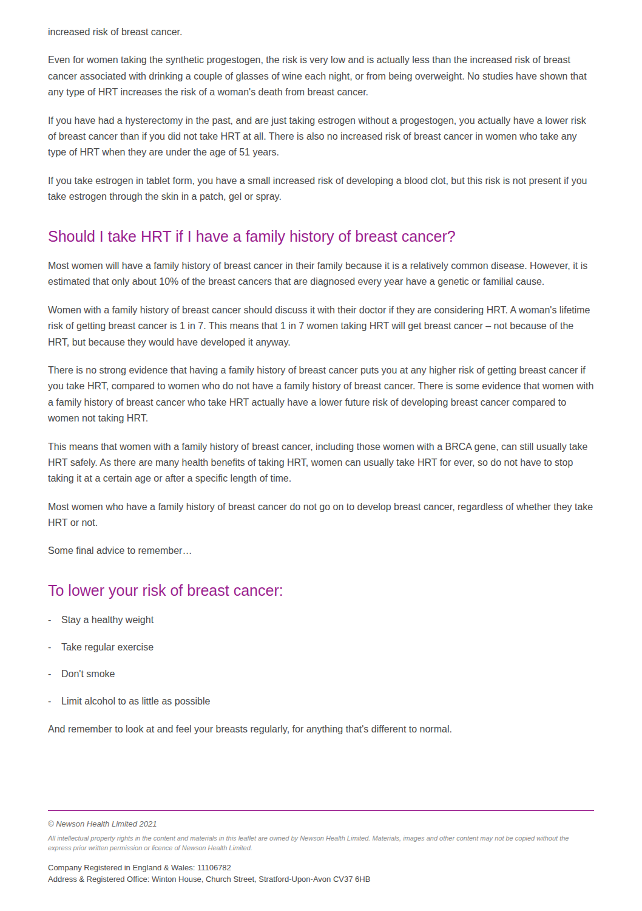increased risk of breast cancer.
Even for women taking the synthetic progestogen, the risk is very low and is actually less than the increased risk of breast cancer associated with drinking a couple of glasses of wine each night, or from being overweight. No studies have shown that any type of HRT increases the risk of a woman's death from breast cancer.
If you have had a hysterectomy in the past, and are just taking estrogen without a progestogen, you actually have a lower risk of breast cancer than if you did not take HRT at all. There is also no increased risk of breast cancer in women who take any type of HRT when they are under the age of 51 years.
If you take estrogen in tablet form, you have a small increased risk of developing a blood clot, but this risk is not present if you take estrogen through the skin in a patch, gel or spray.
Should I take HRT if I have a family history of breast cancer?
Most women will have a family history of breast cancer in their family because it is a relatively common disease. However, it is estimated that only about 10% of the breast cancers that are diagnosed every year have a genetic or familial cause.
Women with a family history of breast cancer should discuss it with their doctor if they are considering HRT. A woman's lifetime risk of getting breast cancer is 1 in 7. This means that 1 in 7 women taking HRT will get breast cancer – not because of the HRT, but because they would have developed it anyway.
There is no strong evidence that having a family history of breast cancer puts you at any higher risk of getting breast cancer if you take HRT, compared to women who do not have a family history of breast cancer. There is some evidence that women with a family history of breast cancer who take HRT actually have a lower future risk of developing breast cancer compared to women not taking HRT.
This means that women with a family history of breast cancer, including those women with a BRCA gene, can still usually take HRT safely. As there are many health benefits of taking HRT, women can usually take HRT for ever, so do not have to stop taking it at a certain age or after a specific length of time.
Most women who have a family history of breast cancer do not go on to develop breast cancer, regardless of whether they take HRT or not.
Some final advice to remember…
To lower your risk of breast cancer:
Stay a healthy weight
Take regular exercise
Don't smoke
Limit alcohol to as little as possible
And remember to look at and feel your breasts regularly, for anything that's different to normal.
© Newson Health Limited 2021
All intellectual property rights in the content and materials in this leaflet are owned by Newson Health Limited. Materials, images and other content may not be copied without the express prior written permission or licence of Newson Health Limited.
Company Registered in England & Wales: 11106782
Address & Registered Office: Winton House, Church Street, Stratford-Upon-Avon CV37 6HB